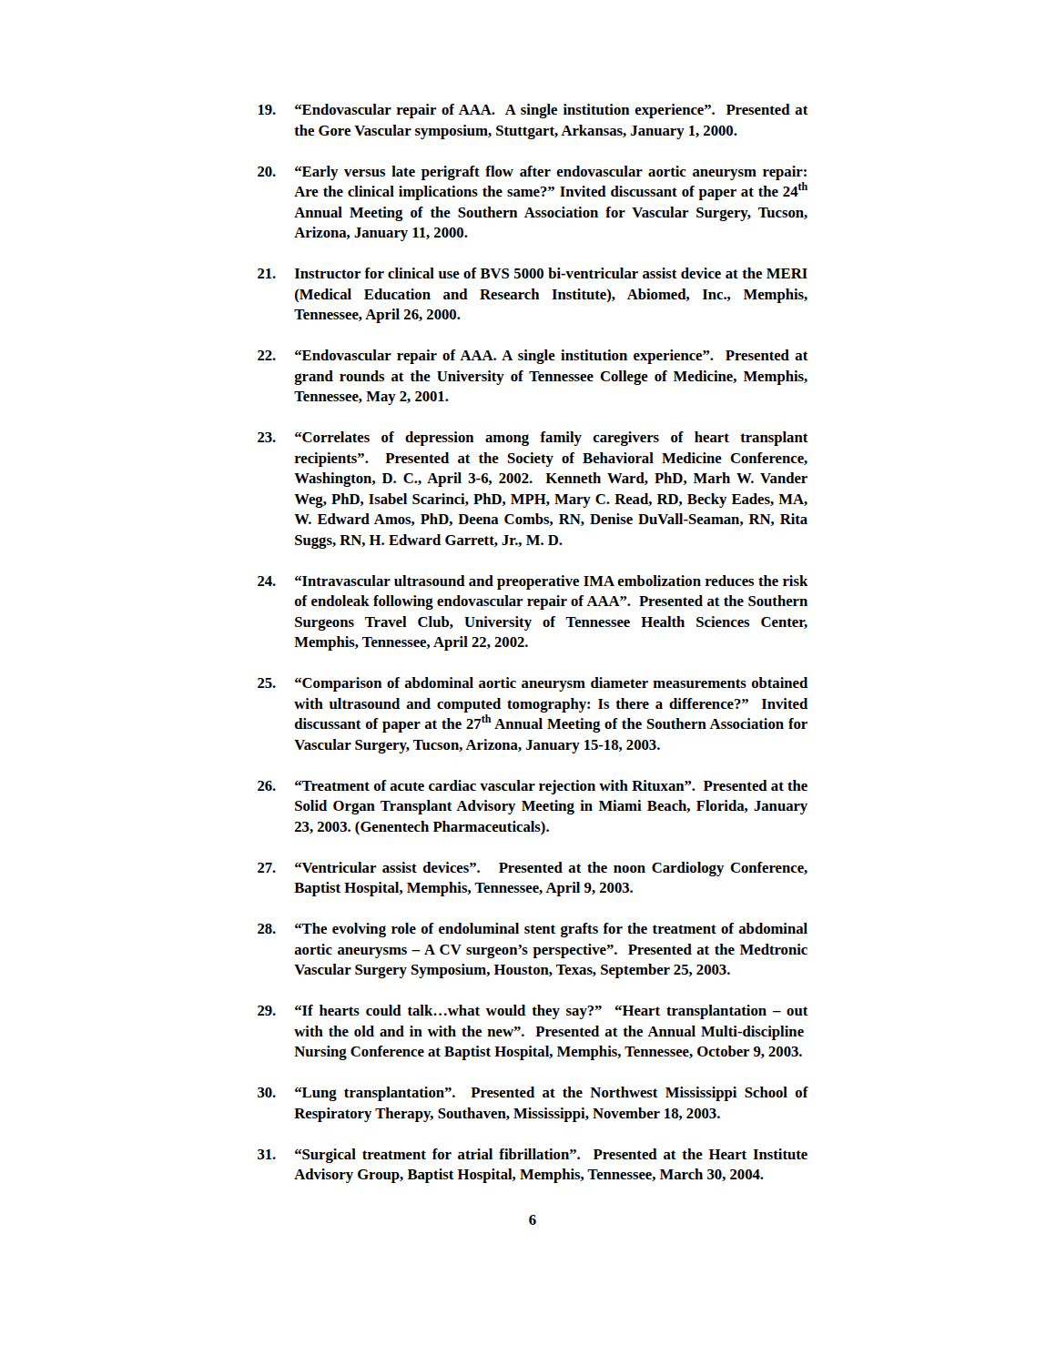19.“Endovascular repair of AAA. A single institution experience”. Presented at the Gore Vascular symposium, Stuttgart, Arkansas, January 1, 2000.
20.“Early versus late perigraft flow after endovascular aortic aneurysm repair: Are the clinical implications the same?” Invited discussant of paper at the 24th Annual Meeting of the Southern Association for Vascular Surgery, Tucson, Arizona, January 11, 2000.
21. Instructor for clinical use of BVS 5000 bi-ventricular assist device at the MERI (Medical Education and Research Institute), Abiomed, Inc., Memphis, Tennessee, April 26, 2000.
22.“Endovascular repair of AAA. A single institution experience”. Presented at grand rounds at the University of Tennessee College of Medicine, Memphis, Tennessee, May 2, 2001.
23.“Correlates of depression among family caregivers of heart transplant recipients”. Presented at the Society of Behavioral Medicine Conference, Washington, D. C., April 3-6, 2002. Kenneth Ward, PhD, Marh W. Vander Weg, PhD, Isabel Scarinci, PhD, MPH, Mary C. Read, RD, Becky Eades, MA, W. Edward Amos, PhD, Deena Combs, RN, Denise DuVall-Seaman, RN, Rita Suggs, RN, H. Edward Garrett, Jr., M. D.
24.“Intravascular ultrasound and preoperative IMA embolization reduces the risk of endoleak following endovascular repair of AAA”. Presented at the Southern Surgeons Travel Club, University of Tennessee Health Sciences Center, Memphis, Tennessee, April 22, 2002.
25.“Comparison of abdominal aortic aneurysm diameter measurements obtained with ultrasound and computed tomography: Is there a difference?” Invited discussant of paper at the 27th Annual Meeting of the Southern Association for Vascular Surgery, Tucson, Arizona, January 15-18, 2003.
26.“Treatment of acute cardiac vascular rejection with Rituxan”. Presented at the Solid Organ Transplant Advisory Meeting in Miami Beach, Florida, January 23, 2003. (Genentech Pharmaceuticals).
27.“Ventricular assist devices”. Presented at the noon Cardiology Conference, Baptist Hospital, Memphis, Tennessee, April 9, 2003.
28.“The evolving role of endoluminal stent grafts for the treatment of abdominal aortic aneurysms – A CV surgeon’s perspective”. Presented at the Medtronic Vascular Surgery Symposium, Houston, Texas, September 25, 2003.
29.“If hearts could talk…what would they say?” “Heart transplantation – out with the old and in with the new”. Presented at the Annual Multi-discipline Nursing Conference at Baptist Hospital, Memphis, Tennessee, October 9, 2003.
30.“Lung transplantation”. Presented at the Northwest Mississippi School of Respiratory Therapy, Southaven, Mississippi, November 18, 2003.
31.“Surgical treatment for atrial fibrillation”. Presented at the Heart Institute Advisory Group, Baptist Hospital, Memphis, Tennessee, March 30, 2004.
6